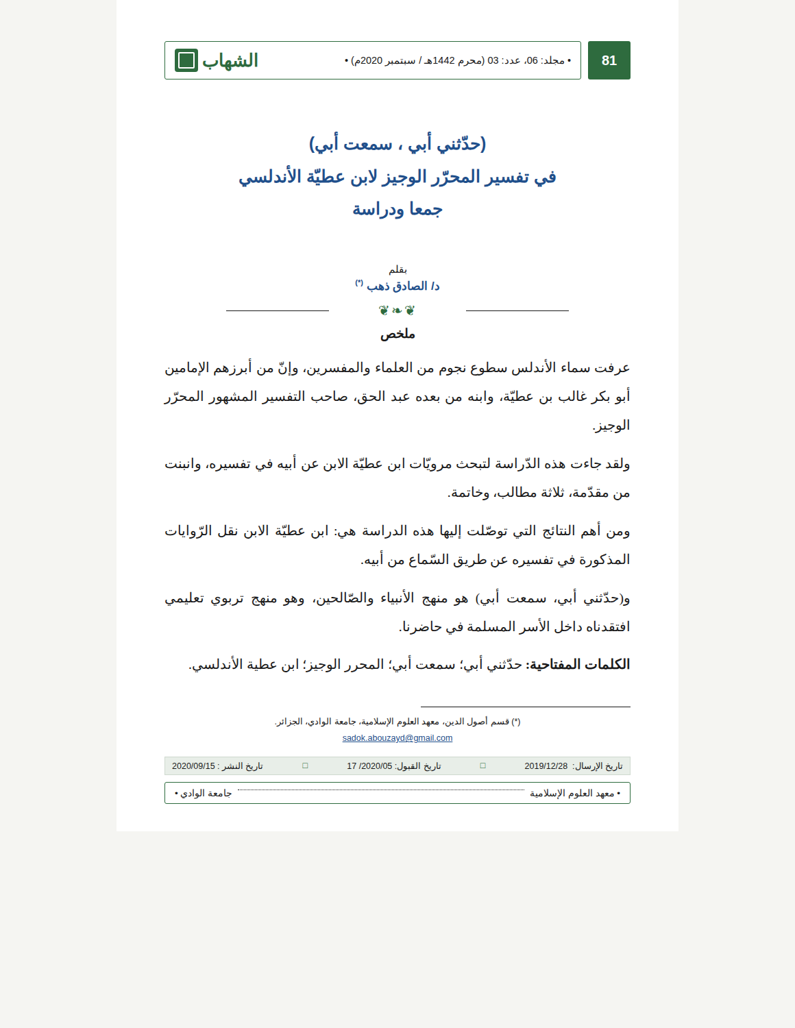81
• مجلد: 06، عدد: 03 (محرم 1442هـ / سبتمبر 2020م) •
الشهاب
(حدّثني أبي ، سمعت أبي) في تفسير المحرّر الوجيز لابن عطيّة الأندلسي جمعا ودراسة
بقلم د/ الصادق ذهب (*)
❦❧❦
ملخص
عرفت سماء الأندلس سطوع نجوم من العلماء والمفسرين، وإنّ من أبرزهم الإمامين أبو بكر غالب بن عطيّة، وابنه من بعده عبد الحق، صاحب التفسير المشهور المحرّر الوجيز.
ولقد جاءت هذه الدّراسة لتبحث مرويّات ابن عطيّة الابن عن أبيه في تفسيره، وانبنت من مقدّمة، ثلاثة مطالب، وخاتمة.
ومن أهم النتائج التي توصّلت إليها هذه الدراسة هي: ابن عطيّة الابن نقل الرّوايات المذكورة في تفسيره عن طريق السّماع من أبيه.
و(حدّثني أبي، سمعت أبي) هو منهج الأنبياء والصّالحين، وهو منهج تربوي تعليمي افتقدناه داخل الأسر المسلمة في حاضرنا.
الكلمات المفتاحية: حدّثني أبي؛ سمعت أبي؛ المحرر الوجيز؛ ابن عطية الأندلسي.
(*) قسم أصول الدين، معهد العلوم الإسلامية، جامعة الوادي، الجزائر.
sadok.abouzayd@gmail.com
تاريخ الإرسال: 2019/12/28 □ تاريخ القبول: 2020/05/ 17 □ تاريخ النشر : 2020/09/15
• معهد العلوم الإسلامية جامعة الوادي •